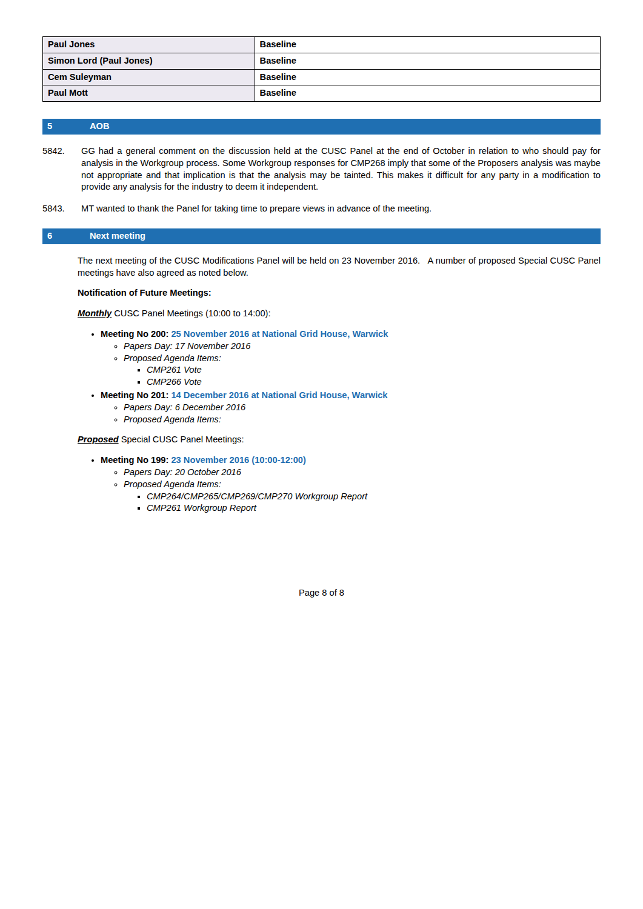| Paul Jones | Baseline |
| Simon Lord (Paul Jones) | Baseline |
| Cem Suleyman | Baseline |
| Paul Mott | Baseline |
5 AOB
5842.
GG had a general comment on the discussion held at the CUSC Panel at the end of October in relation to who should pay for analysis in the Workgroup process. Some Workgroup responses for CMP268 imply that some of the Proposers analysis was maybe not appropriate and that implication is that the analysis may be tainted. This makes it difficult for any party in a modification to provide any analysis for the industry to deem it independent.
5843.
MT wanted to thank the Panel for taking time to prepare views in advance of the meeting.
6 Next meeting
The next meeting of the CUSC Modifications Panel will be held on 23 November 2016. A number of proposed Special CUSC Panel meetings have also agreed as noted below.
Notification of Future Meetings:
Monthly CUSC Panel Meetings (10:00 to 14:00):
Meeting No 200: 25 November 2016 at National Grid House, Warwick
Papers Day: 17 November 2016
Proposed Agenda Items:
CMP261 Vote
CMP266 Vote
Meeting No 201: 14 December 2016 at National Grid House, Warwick
Papers Day: 6 December 2016
Proposed Agenda Items:
Proposed Special CUSC Panel Meetings:
Meeting No 199: 23 November 2016 (10:00-12:00)
Papers Day: 20 October 2016
Proposed Agenda Items:
CMP264/CMP265/CMP269/CMP270 Workgroup Report
CMP261 Workgroup Report
Page 8 of 8